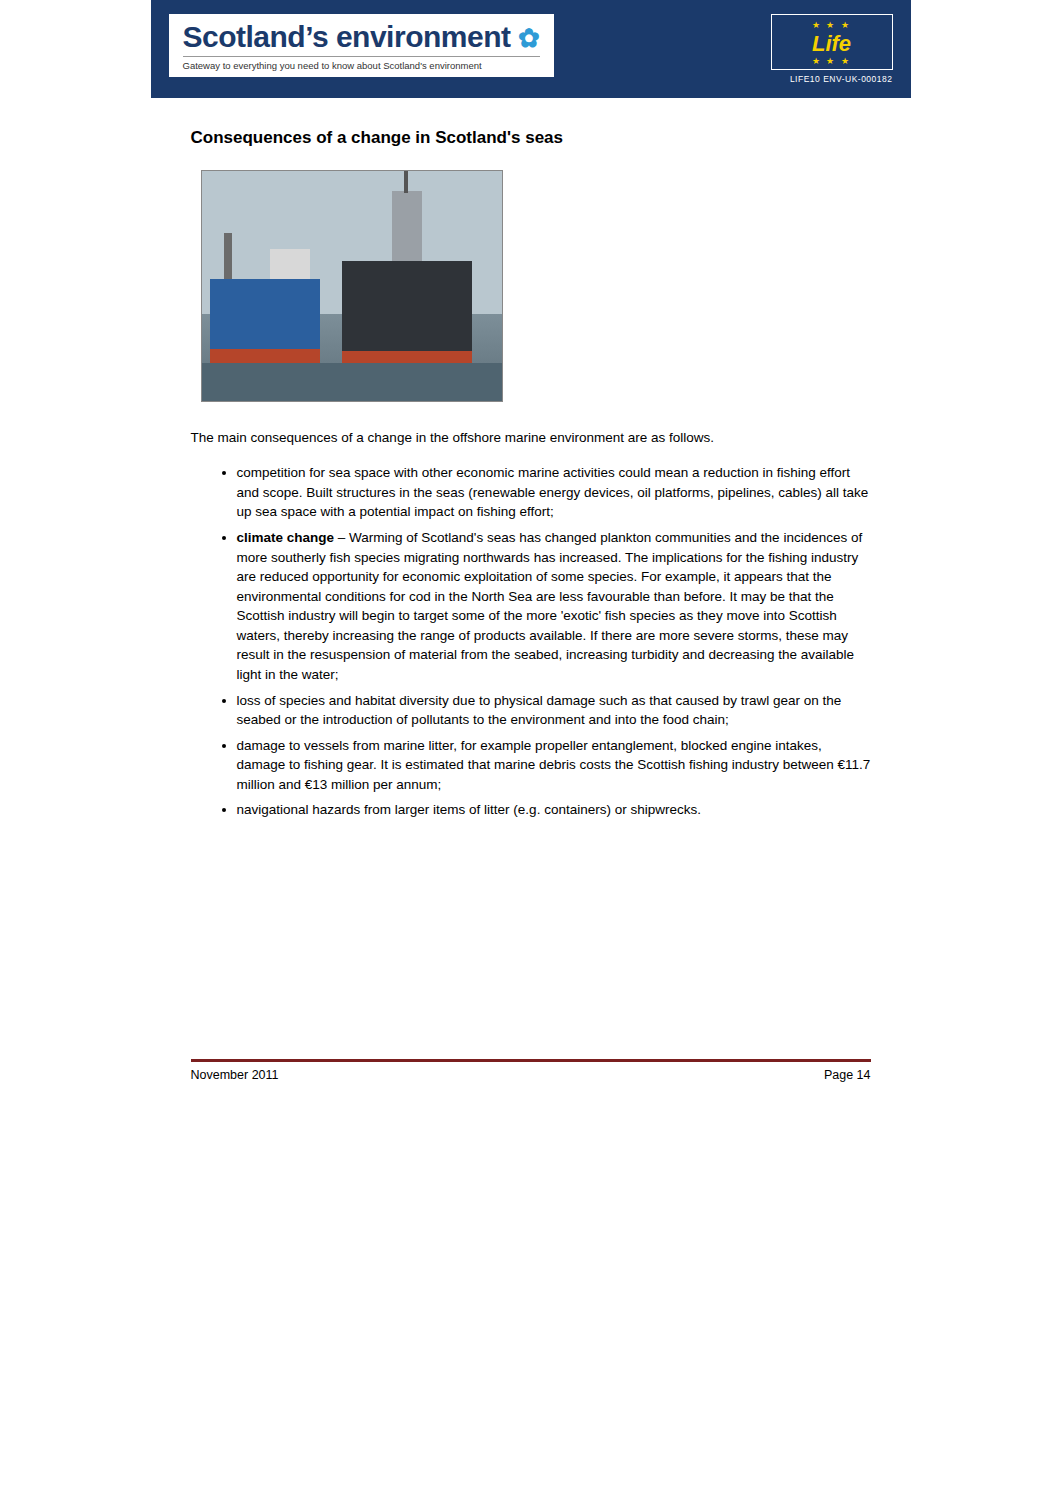Scotland’s environment ✿
Gateway to everything you need to know about Scotland's environment
★ ★ ★
Life
★ ★ ★
LIFE10 ENV-UK-000182
Consequences of a change in Scotland's seas
The main consequences of a change in the offshore marine environment are as follows.
competition for sea space with other economic marine activities could mean a reduction in fishing effort and scope. Built structures in the seas (renewable energy devices, oil platforms, pipelines, cables) all take up sea space with a potential impact on fishing effort;
climate change – Warming of Scotland's seas has changed plankton communities and the incidences of more southerly fish species migrating northwards has increased. The implications for the fishing industry are reduced opportunity for economic exploitation of some species. For example, it appears that the environmental conditions for cod in the North Sea are less favourable than before. It may be that the Scottish industry will begin to target some of the more 'exotic' fish species as they move into Scottish waters, thereby increasing the range of products available. If there are more severe storms, these may result in the resuspension of material from the seabed, increasing turbidity and decreasing the available light in the water;
loss of species and habitat diversity due to physical damage such as that caused by trawl gear on the seabed or the introduction of pollutants to the environment and into the food chain;
damage to vessels from marine litter, for example propeller entanglement, blocked engine intakes, damage to fishing gear. It is estimated that marine debris costs the Scottish fishing industry between €11.7 million and €13 million per annum;
navigational hazards from larger items of litter (e.g. containers) or shipwrecks.
November 2011
Page 14